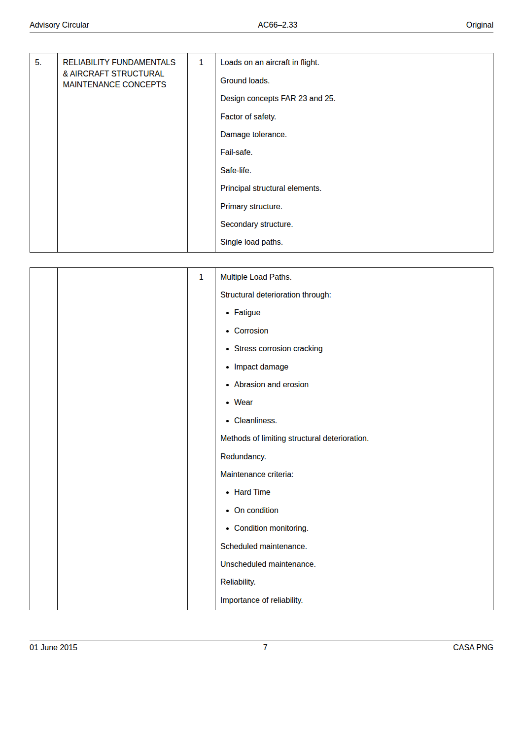Advisory Circular
AC66–2.33
Original
| 5. | RELIABILITY FUNDAMENTALS & AIRCRAFT STRUCTURAL MAINTENANCE CONCEPTS | 1 | Loads on an aircraft in flight. Ground loads. Design concepts FAR 23 and 25. Factor of safety. Damage tolerance. Fail-safe. Safe-life. Principal structural elements. Primary structure. Secondary structure. Single load paths. |
| | | 1 | Multiple Load Paths. Structural deterioration through: Fatigue Corrosion Stress corrosion cracking Impact damage Abrasion and erosion Wear Cleanliness. Methods of limiting structural deterioration. Redundancy. Maintenance criteria: Hard Time On condition Condition monitoring. Scheduled maintenance. Unscheduled maintenance. Reliability. Importance of reliability. |
01 June 2015
7
CASA PNG